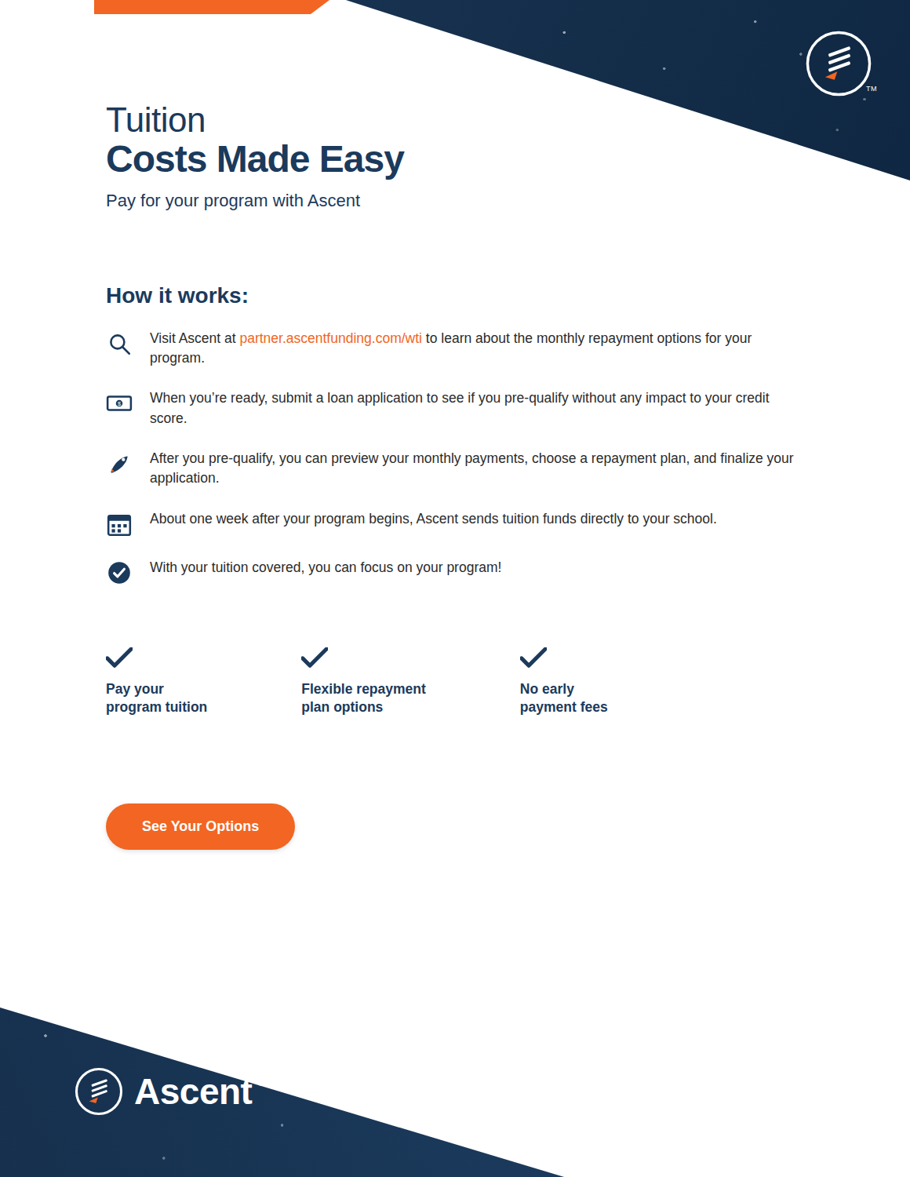TM
Tuition Costs Made Easy
Pay for your program with Ascent
How it works:
Visit Ascent at partner.ascentfunding.com/wti to learn about the monthly repayment options for your program.
$ When you’re ready, submit a loan application to see if you pre-qualify without any impact to your credit score.
After you pre-qualify, you can preview your monthly payments, choose a repayment plan, and finalize your application.
About one week after your program begins, Ascent sends tuition funds directly to your school.
With your tuition covered, you can focus on your program!
Pay your
program tuition
Flexible repayment
plan options
No early
payment fees
See Your Options
Ascent®